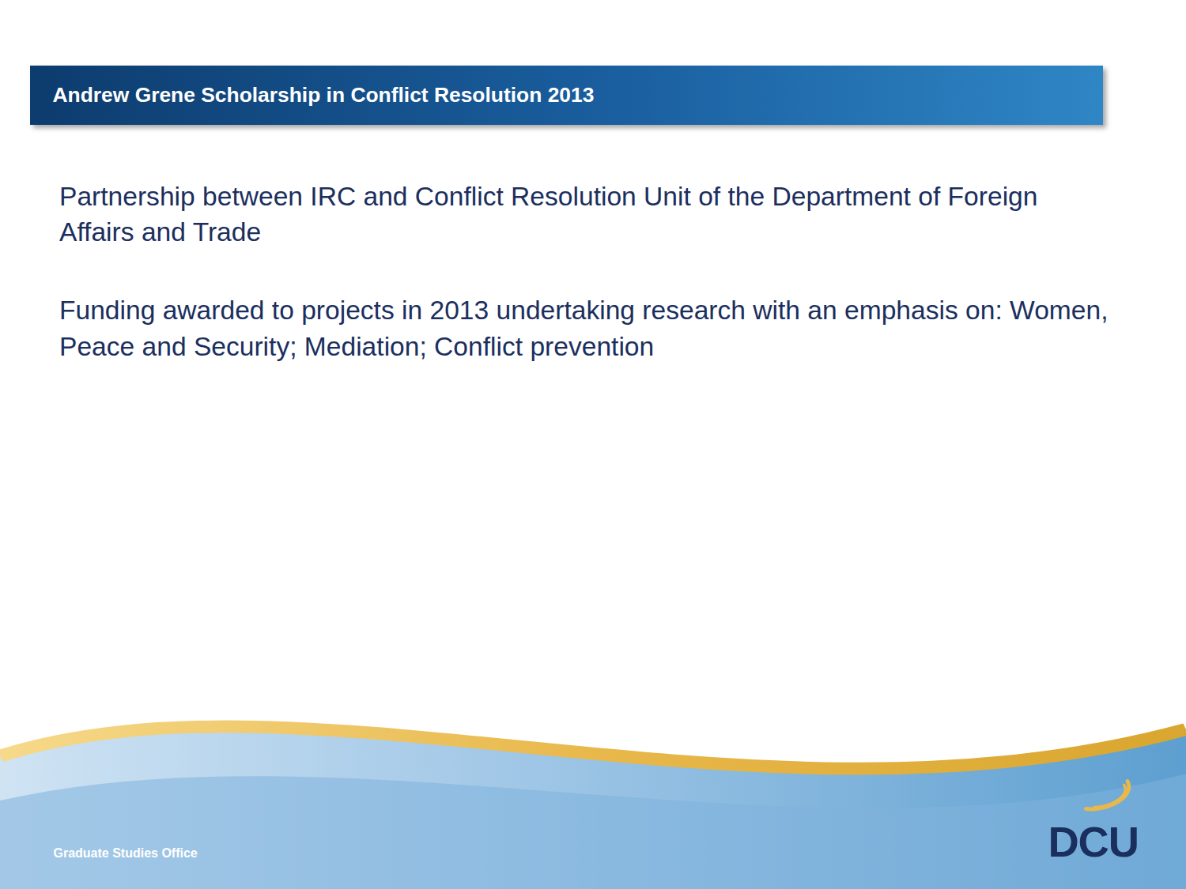Andrew Grene Scholarship in Conflict Resolution 2013
Partnership between IRC and Conflict Resolution Unit of the Department of Foreign Affairs and Trade
Funding awarded to projects in 2013 undertaking research with an emphasis on: Women, Peace and Security; Mediation; Conflict prevention
Graduate Studies Office
DCU